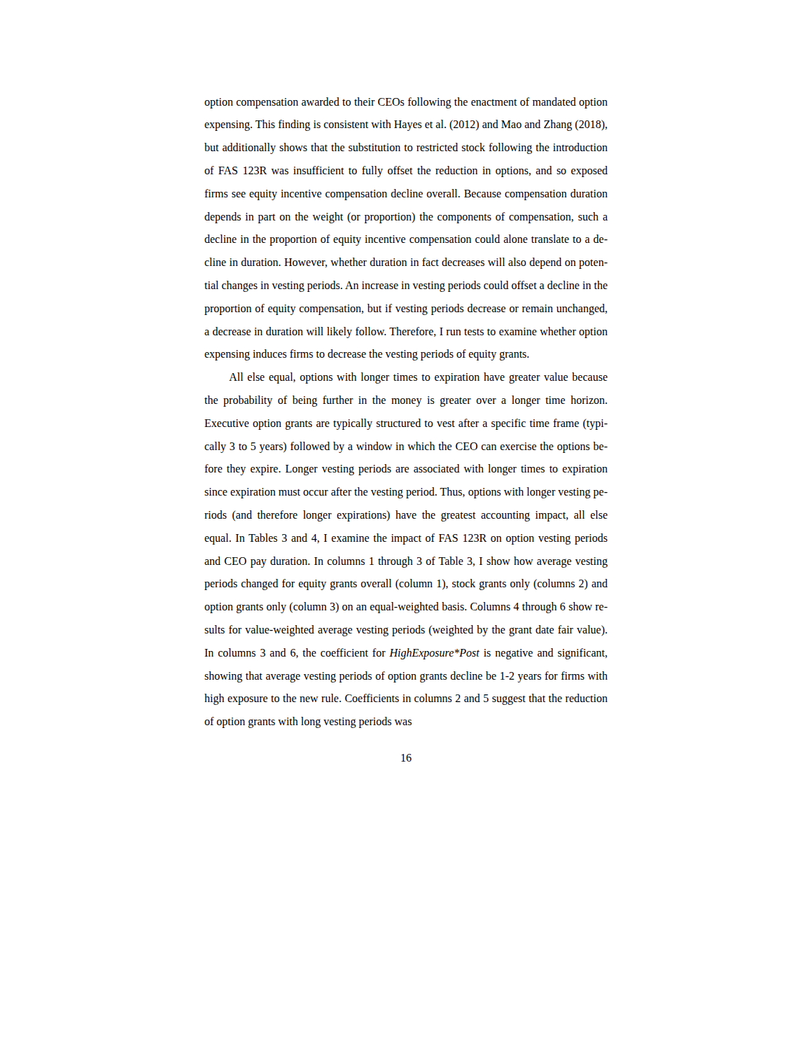option compensation awarded to their CEOs following the enactment of mandated option expensing. This finding is consistent with Hayes et al. (2012) and Mao and Zhang (2018), but additionally shows that the substitution to restricted stock following the introduction of FAS 123R was insufficient to fully offset the reduction in options, and so exposed firms see equity incentive compensation decline overall. Because compensation duration depends in part on the weight (or proportion) the components of compensation, such a decline in the proportion of equity incentive compensation could alone translate to a decline in duration. However, whether duration in fact decreases will also depend on potential changes in vesting periods. An increase in vesting periods could offset a decline in the proportion of equity compensation, but if vesting periods decrease or remain unchanged, a decrease in duration will likely follow. Therefore, I run tests to examine whether option expensing induces firms to decrease the vesting periods of equity grants.
All else equal, options with longer times to expiration have greater value because the probability of being further in the money is greater over a longer time horizon. Executive option grants are typically structured to vest after a specific time frame (typically 3 to 5 years) followed by a window in which the CEO can exercise the options before they expire. Longer vesting periods are associated with longer times to expiration since expiration must occur after the vesting period. Thus, options with longer vesting periods (and therefore longer expirations) have the greatest accounting impact, all else equal. In Tables 3 and 4, I examine the impact of FAS 123R on option vesting periods and CEO pay duration. In columns 1 through 3 of Table 3, I show how average vesting periods changed for equity grants overall (column 1), stock grants only (columns 2) and option grants only (column 3) on an equal-weighted basis. Columns 4 through 6 show results for value-weighted average vesting periods (weighted by the grant date fair value). In columns 3 and 6, the coefficient for HighExposure*Post is negative and significant, showing that average vesting periods of option grants decline be 1-2 years for firms with high exposure to the new rule. Coefficients in columns 2 and 5 suggest that the reduction of option grants with long vesting periods was
16